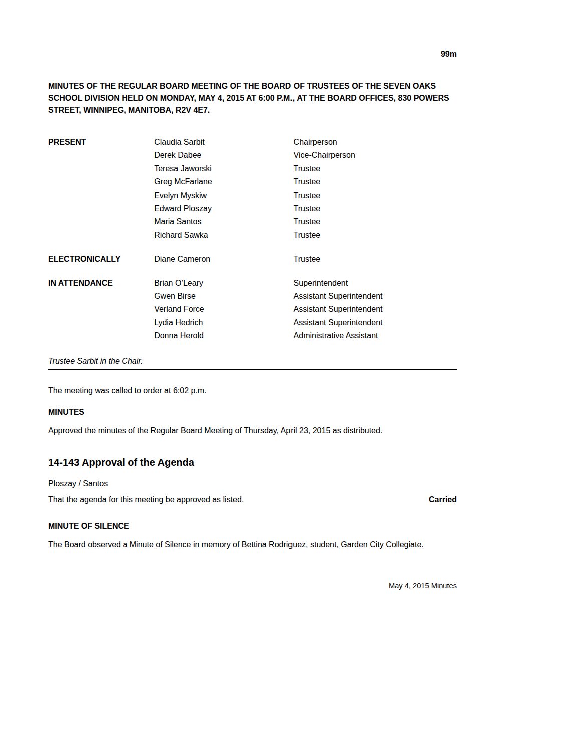99m
Minutes of the Regular Board Meeting of the Board of Trustees of the Seven Oaks School Division held on Monday, May 4, 2015 at 6:00 p.m., at the Board Offices, 830 Powers Street, Winnipeg, Manitoba, R2V 4E7.
| PRESENT | Claudia Sarbit | Chairperson |
| | Derek Dabee | Vice-Chairperson |
| | Teresa Jaworski | Trustee |
| | Greg McFarlane | Trustee |
| | Evelyn Myskiw | Trustee |
| | Edward Ploszay | Trustee |
| | Maria Santos | Trustee |
| | Richard Sawka | Trustee |
| ELECTRONICALLY | Diane Cameron | Trustee |
| IN ATTENDANCE | Brian O’Leary | Superintendent |
| | Gwen Birse | Assistant Superintendent |
| | Verland Force | Assistant Superintendent |
| | Lydia Hedrich | Assistant Superintendent |
| | Donna Herold | Administrative Assistant |
Trustee Sarbit in the Chair.
The meeting was called to order at 6:02 p.m.
MINUTES
Approved the minutes of the Regular Board Meeting of Thursday, April 23, 2015 as distributed.
14-143 Approval of the Agenda
Ploszay / Santos
That the agenda for this meeting be approved as listed. Carried
MINUTE OF SILENCE
The Board observed a Minute of Silence in memory of Bettina Rodriguez, student, Garden City Collegiate.
May 4, 2015 Minutes